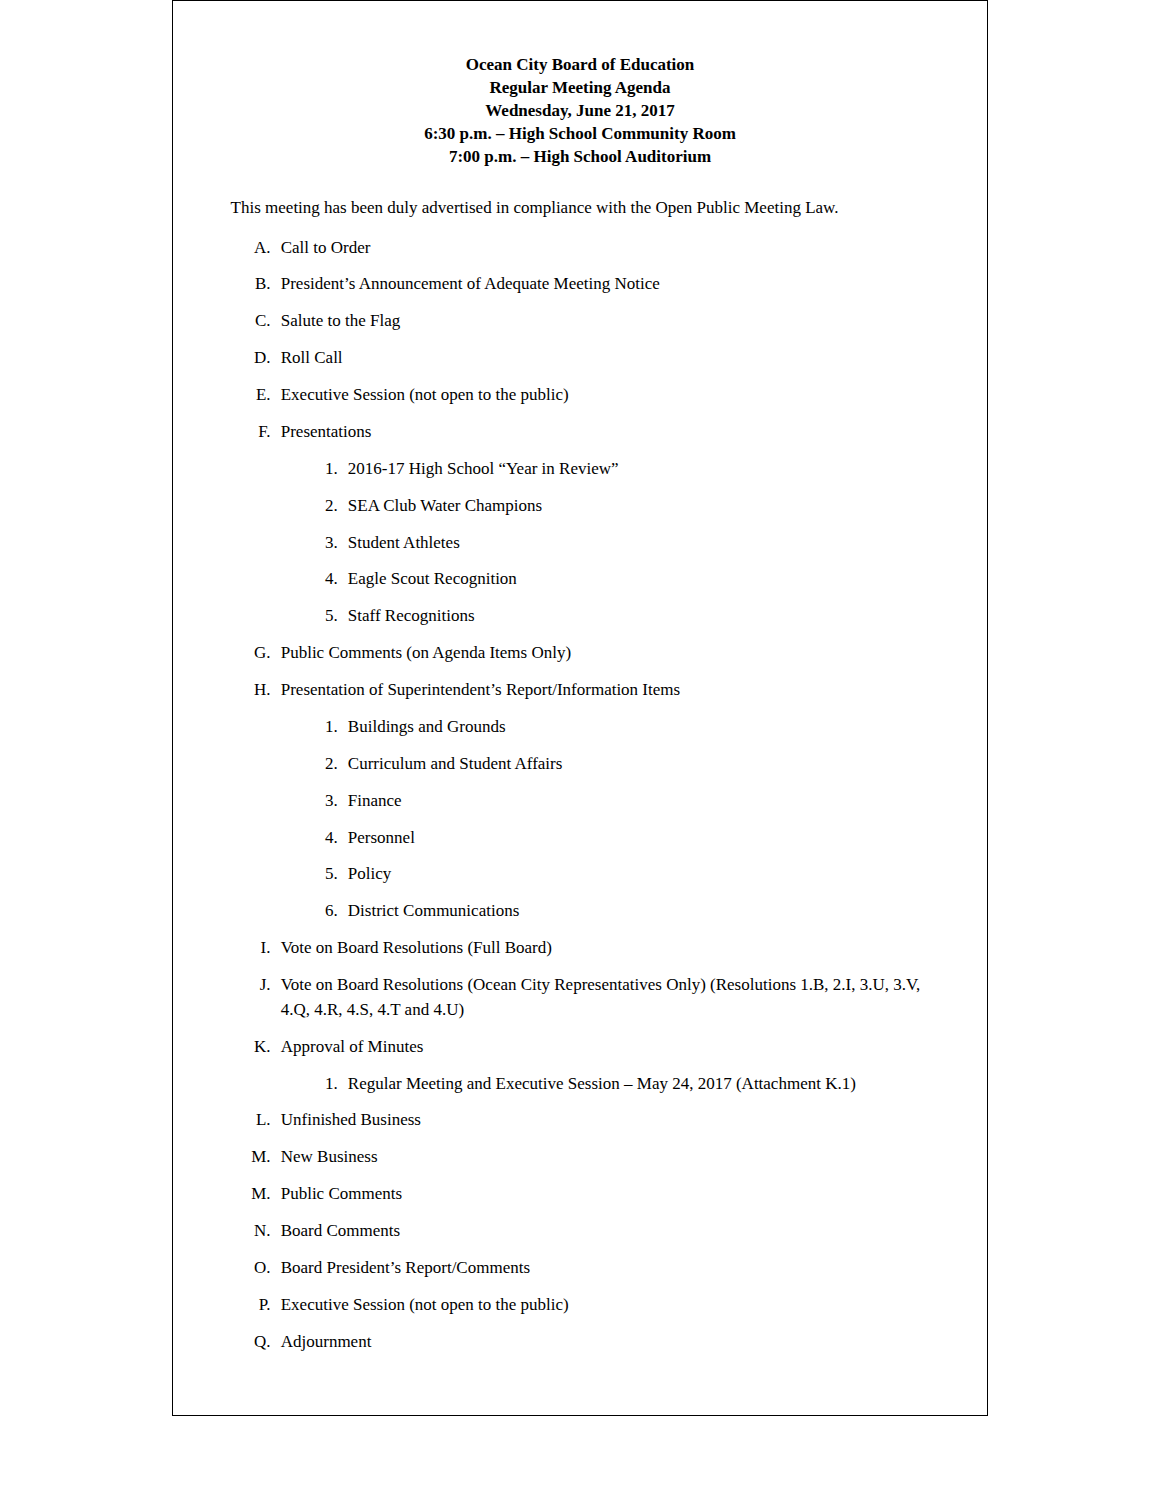Ocean City Board of Education
Regular Meeting Agenda
Wednesday, June 21, 2017
6:30 p.m. – High School Community Room
7:00 p.m. – High School Auditorium
This meeting has been duly advertised in compliance with the Open Public Meeting Law.
Call to Order
President’s Announcement of Adequate Meeting Notice
Salute to the Flag
Roll Call
Executive Session (not open to the public)
Presentations
2016-17 High School “Year in Review”
SEA Club Water Champions
Student Athletes
Eagle Scout Recognition
Staff Recognitions
Public Comments (on Agenda Items Only)
Presentation of Superintendent’s Report/Information Items
Buildings and Grounds
Curriculum and Student Affairs
Finance
Personnel
Policy
District Communications
Vote on Board Resolutions (Full Board)
Vote on Board Resolutions (Ocean City Representatives Only) (Resolutions 1.B, 2.I, 3.U, 3.V, 4.Q, 4.R, 4.S, 4.T and 4.U)
Approval of Minutes
Regular Meeting and Executive Session – May 24, 2017 (Attachment K.1)
Unfinished Business
New Business
Public Comments
Board Comments
Board President’s Report/Comments
Executive Session (not open to the public)
Adjournment